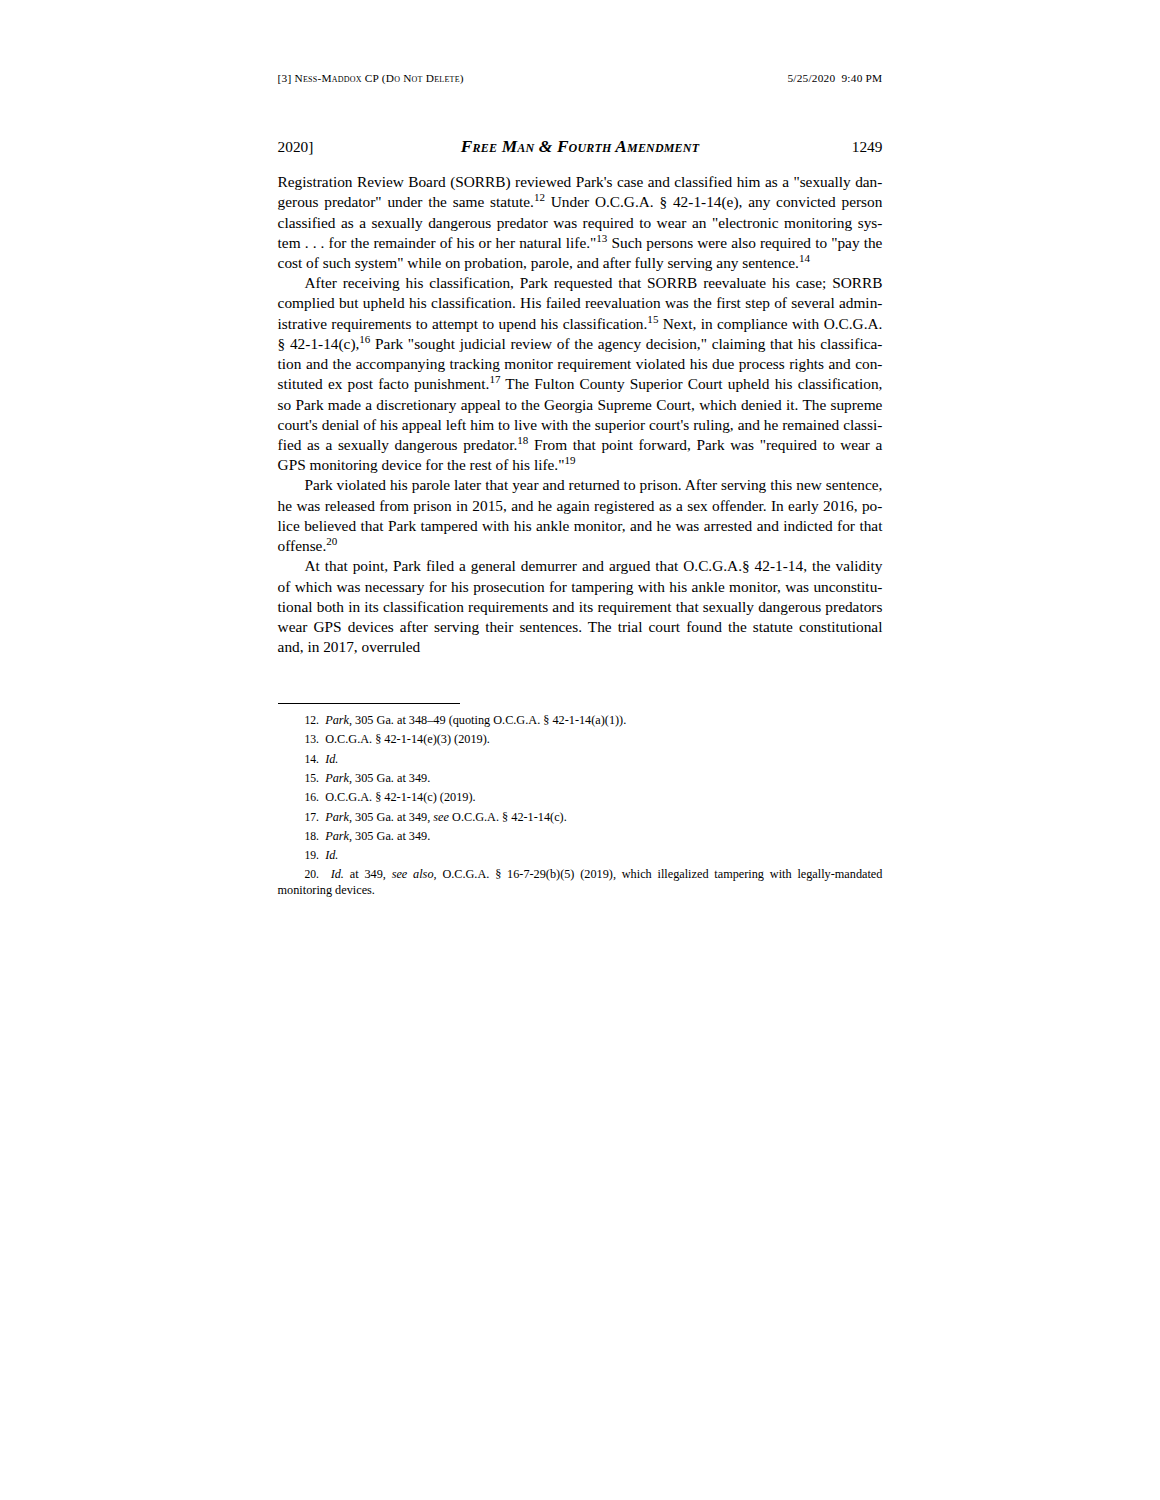[3] Ness-Maddox CP (Do Not Delete) 5/25/2020 9:40 PM
2020] Free Man & Fourth Amendment 1249
Registration Review Board (SORRB) reviewed Park's case and classified him as a "sexually dangerous predator" under the same statute.12 Under O.C.G.A. § 42-1-14(e), any convicted person classified as a sexually dangerous predator was required to wear an "electronic monitoring system . . . for the remainder of his or her natural life."13 Such persons were also required to "pay the cost of such system" while on probation, parole, and after fully serving any sentence.14
After receiving his classification, Park requested that SORRB reevaluate his case; SORRB complied but upheld his classification. His failed reevaluation was the first step of several administrative requirements to attempt to upend his classification.15 Next, in compliance with O.C.G.A. § 42-1-14(c),16 Park "sought judicial review of the agency decision," claiming that his classification and the accompanying tracking monitor requirement violated his due process rights and constituted ex post facto punishment.17 The Fulton County Superior Court upheld his classification, so Park made a discretionary appeal to the Georgia Supreme Court, which denied it. The supreme court's denial of his appeal left him to live with the superior court's ruling, and he remained classified as a sexually dangerous predator.18 From that point forward, Park was "required to wear a GPS monitoring device for the rest of his life."19
Park violated his parole later that year and returned to prison. After serving this new sentence, he was released from prison in 2015, and he again registered as a sex offender. In early 2016, police believed that Park tampered with his ankle monitor, and he was arrested and indicted for that offense.20
At that point, Park filed a general demurrer and argued that O.C.G.A.§ 42-1-14, the validity of which was necessary for his prosecution for tampering with his ankle monitor, was unconstitutional both in its classification requirements and its requirement that sexually dangerous predators wear GPS devices after serving their sentences. The trial court found the statute constitutional and, in 2017, overruled
12. Park, 305 Ga. at 348–49 (quoting O.C.G.A. § 42-1-14(a)(1)).
13. O.C.G.A. § 42-1-14(e)(3) (2019).
14. Id.
15. Park, 305 Ga. at 349.
16. O.C.G.A. § 42-1-14(c) (2019).
17. Park, 305 Ga. at 349, see O.C.G.A. § 42-1-14(c).
18. Park, 305 Ga. at 349.
19. Id.
20. Id. at 349, see also, O.C.G.A. § 16-7-29(b)(5) (2019), which illegalized tampering with legally-mandated monitoring devices.